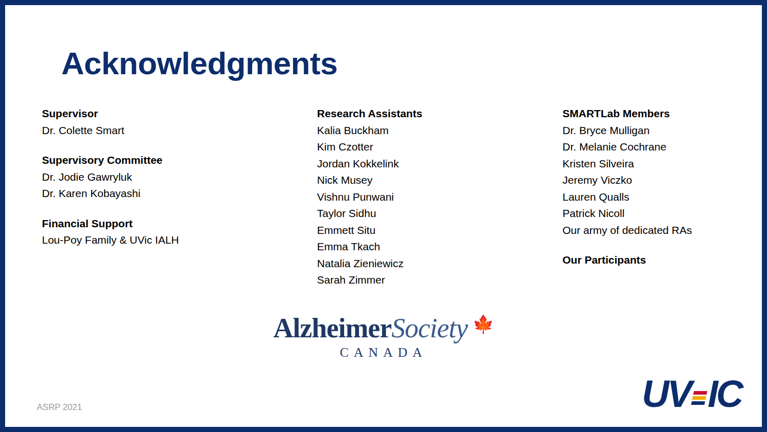Acknowledgments
Supervisor
Dr. Colette Smart
Supervisory Committee
Dr. Jodie Gawryluk
Dr. Karen Kobayashi
Financial Support
Lou-Poy Family & UVic IALH
Research Assistants
Kalia Buckham
Kim Czotter
Jordan Kokkelink
Nick Musey
Vishnu Punwani
Taylor Sidhu
Emmett Situ
Emma Tkach
Natalia Zieniewicz
Sarah Zimmer
SMARTLab Members
Dr. Bryce Mulligan
Dr. Melanie Cochrane
Kristen Silveira
Jeremy Viczko
Lauren Qualls
Patrick Nicoll
Our army of dedicated RAs
Our Participants
Alzheimer Society🍁
CANADA
UV IC
ASRP 2021